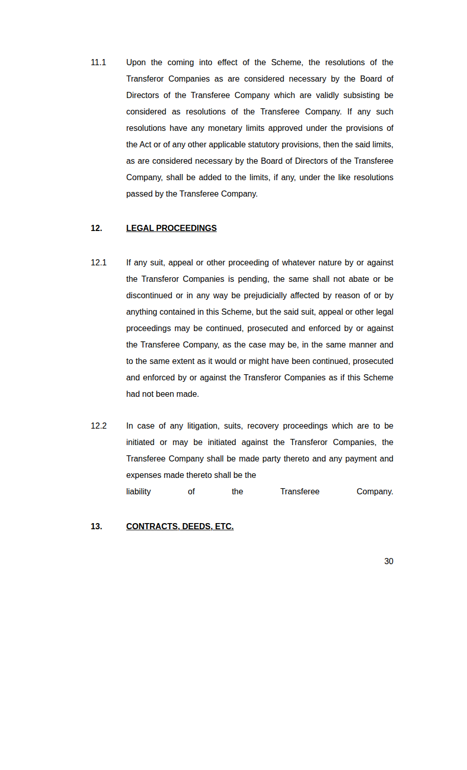11.1
Upon the coming into effect of the Scheme, the resolutions of the Transferor Companies as are considered necessary by the Board of Directors of the Transferee Company which are validly subsisting be considered as resolutions of the Transferee Company. If any such resolutions have any monetary limits approved under the provisions of the Act or of any other applicable statutory provisions, then the said limits, as are considered necessary by the Board of Directors of the Transferee Company, shall be added to the limits, if any, under the like resolutions passed by the Transferee Company.
12.
LEGAL PROCEEDINGS
12.1
If any suit, appeal or other proceeding of whatever nature by or against the Transferor Companies is pending, the same shall not abate or be discontinued or in any way be prejudicially affected by reason of or by anything contained in this Scheme, but the said suit, appeal or other legal proceedings may be continued, prosecuted and enforced by or against the Transferee Company, as the case may be, in the same manner and to the same extent as it would or might have been continued, prosecuted and enforced by or against the Transferor Companies as if this Scheme had not been made.
12.2
In case of any litigation, suits, recovery proceedings which are to be initiated or may be initiated against the Transferor Companies, the Transferee Company shall be made party thereto and any payment and expenses made thereto shall be the liability of the Transferee Company.
13.
CONTRACTS, DEEDS, ETC.
30